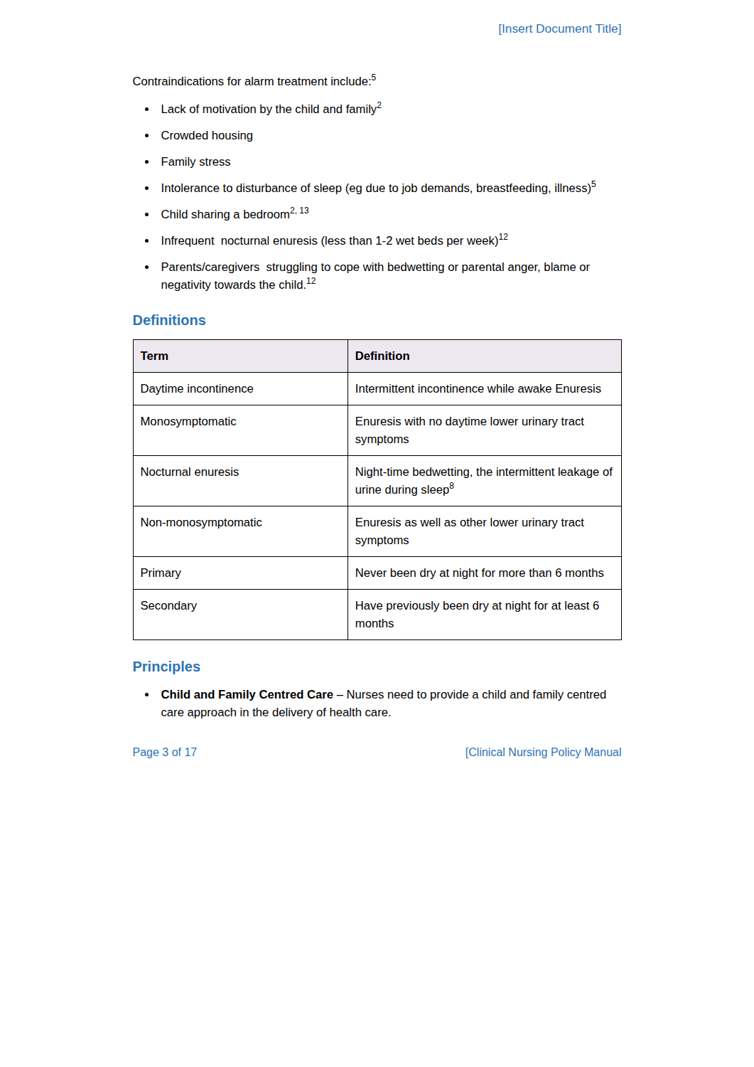[Insert Document Title]
Contraindications for alarm treatment include:5
Lack of motivation by the child and family2
Crowded housing
Family stress
Intolerance to disturbance of sleep (eg due to job demands, breastfeeding, illness)5
Child sharing a bedroom2, 13
Infrequent nocturnal enuresis (less than 1-2 wet beds per week)12
Parents/caregivers struggling to cope with bedwetting or parental anger, blame or negativity towards the child.12
Definitions
| Term | Definition |
| --- | --- |
| Daytime incontinence | Intermittent incontinence while awake Enuresis |
| Monosymptomatic | Enuresis with no daytime lower urinary tract symptoms |
| Nocturnal enuresis | Night-time bedwetting, the intermittent leakage of urine during sleep 8 |
| Non-monosymptomatic | Enuresis as well as other lower urinary tract symptoms |
| Primary | Never been dry at night for more than 6 months |
| Secondary | Have previously been dry at night for at least 6 months |
Principles
Child and Family Centred Care – Nurses need to provide a child and family centred care approach in the delivery of health care.
Page 3 of 17
[Clinical Nursing Policy Manual